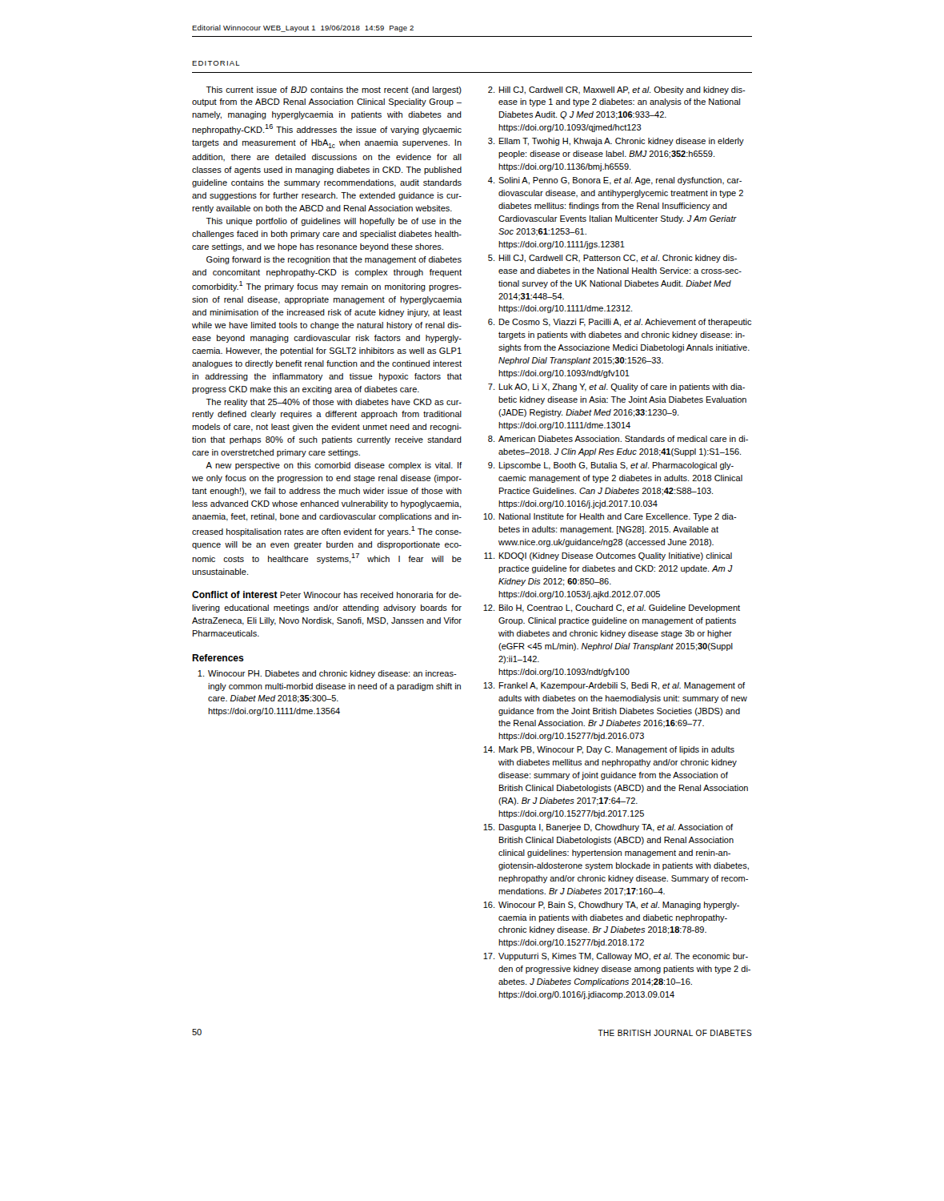Editorial Winnocour WEB_Layout 1 19/06/2018 14:59 Page 2
EDITORIAL
This current issue of BJD contains the most recent (and largest) output from the ABCD Renal Association Clinical Speciality Group – namely, managing hyperglycaemia in patients with diabetes and nephropathy-CKD.16 This addresses the issue of varying glycaemic targets and measurement of HbA1c when anaemia supervenes. In addition, there are detailed discussions on the evidence for all classes of agents used in managing diabetes in CKD. The published guideline contains the summary recommendations, audit standards and suggestions for further research. The extended guidance is currently available on both the ABCD and Renal Association websites.
This unique portfolio of guidelines will hopefully be of use in the challenges faced in both primary care and specialist diabetes healthcare settings, and we hope has resonance beyond these shores.
Going forward is the recognition that the management of diabetes and concomitant nephropathy-CKD is complex through frequent comorbidity.1 The primary focus may remain on monitoring progression of renal disease, appropriate management of hyperglycaemia and minimisation of the increased risk of acute kidney injury, at least while we have limited tools to change the natural history of renal disease beyond managing cardiovascular risk factors and hyperglycaemia. However, the potential for SGLT2 inhibitors as well as GLP1 analogues to directly benefit renal function and the continued interest in addressing the inflammatory and tissue hypoxic factors that progress CKD make this an exciting area of diabetes care.
The reality that 25–40% of those with diabetes have CKD as currently defined clearly requires a different approach from traditional models of care, not least given the evident unmet need and recognition that perhaps 80% of such patients currently receive standard care in overstretched primary care settings.
A new perspective on this comorbid disease complex is vital. If we only focus on the progression to end stage renal disease (important enough!), we fail to address the much wider issue of those with less advanced CKD whose enhanced vulnerability to hypoglycaemia, anaemia, feet, retinal, bone and cardiovascular complications and increased hospitalisation rates are often evident for years.1 The consequence will be an even greater burden and disproportionate economic costs to healthcare systems,17 which I fear will be unsustainable.
Conflict of interest Peter Winocour has received honoraria for delivering educational meetings and/or attending advisory boards for AstraZeneca, Eli Lilly, Novo Nordisk, Sanofi, MSD, Janssen and Vifor Pharmaceuticals.
References
Winocour PH. Diabetes and chronic kidney disease: an increasingly common multi-morbid disease in need of a paradigm shift in care. Diabet Med 2018;35:300–5. https://doi.org/10.1111/dme.13564
Hill CJ, Cardwell CR, Maxwell AP, et al. Obesity and kidney disease in type 1 and type 2 diabetes: an analysis of the National Diabetes Audit. Q J Med 2013;106:933–42. https://doi.org/10.1093/qjmed/hct123
Ellam T, Twohig H, Khwaja A. Chronic kidney disease in elderly people: disease or disease label. BMJ 2016;352:h6559. https://doi.org/10.1136/bmj.h6559.
Solini A, Penno G, Bonora E, et al. Age, renal dysfunction, cardiovascular disease, and antihyperglycemic treatment in type 2 diabetes mellitus: findings from the Renal Insufficiency and Cardiovascular Events Italian Multicenter Study. J Am Geriatr Soc 2013;61:1253–61. https://doi.org/10.1111/jgs.12381
Hill CJ, Cardwell CR, Patterson CC, et al. Chronic kidney disease and diabetes in the National Health Service: a cross-sectional survey of the UK National Diabetes Audit. Diabet Med 2014;31:448–54. https://doi.org/10.1111/dme.12312.
De Cosmo S, Viazzi F, Pacilli A, et al. Achievement of therapeutic targets in patients with diabetes and chronic kidney disease: insights from the Associazione Medici Diabetologi Annals initiative. Nephrol Dial Transplant 2015;30:1526–33. https://doi.org/10.1093/ndt/gfv101
Luk AO, Li X, Zhang Y, et al. Quality of care in patients with diabetic kidney disease in Asia: The Joint Asia Diabetes Evaluation (JADE) Registry. Diabet Med 2016;33:1230–9. https://doi.org/10.1111/dme.13014
American Diabetes Association. Standards of medical care in diabetes–2018. J Clin Appl Res Educ 2018;41(Suppl 1):S1–156.
Lipscombe L, Booth G, Butalia S, et al. Pharmacological glycaemic management of type 2 diabetes in adults. 2018 Clinical Practice Guidelines. Can J Diabetes 2018;42:S88–103. https://doi.org/10.1016/j.jcjd.2017.10.034
National Institute for Health and Care Excellence. Type 2 diabetes in adults: management. [NG28]. 2015. Available at www.nice.org.uk/guidance/ng28 (accessed June 2018).
KDOQI (Kidney Disease Outcomes Quality Initiative) clinical practice guideline for diabetes and CKD: 2012 update. Am J Kidney Dis 2012; 60:850–86. https://doi.org/10.1053/j.ajkd.2012.07.005
Bilo H, Coentrao L, Couchard C, et al. Guideline Development Group. Clinical practice guideline on management of patients with diabetes and chronic kidney disease stage 3b or higher (eGFR <45 mL/min). Nephrol Dial Transplant 2015;30(Suppl 2):ii1–142. https://doi.org/10.1093/ndt/gfv100
Frankel A, Kazempour-Ardebili S, Bedi R, et al. Management of adults with diabetes on the haemodialysis unit: summary of new guidance from the Joint British Diabetes Societies (JBDS) and the Renal Association. Br J Diabetes 2016;16:69–77. https://doi.org/10.15277/bjd.2016.073
Mark PB, Winocour P, Day C. Management of lipids in adults with diabetes mellitus and nephropathy and/or chronic kidney disease: summary of joint guidance from the Association of British Clinical Diabetologists (ABCD) and the Renal Association (RA). Br J Diabetes 2017;17:64–72. https://doi.org/10.15277/bjd.2017.125
Dasgupta I, Banerjee D, Chowdhury TA, et al. Association of British Clinical Diabetologists (ABCD) and Renal Association clinical guidelines: hypertension management and renin-angiotensin-aldosterone system blockade in patients with diabetes, nephropathy and/or chronic kidney disease. Summary of recommendations. Br J Diabetes 2017;17:160–4.
Winocour P, Bain S, Chowdhury TA, et al. Managing hyperglycaemia in patients with diabetes and diabetic nephropathy-chronic kidney disease. Br J Diabetes 2018;18:78-89. https://doi.org/10.15277/bjd.2018.172
Vupputurri S, Kimes TM, Calloway MO, et al. The economic burden of progressive kidney disease among patients with type 2 diabetes. J Diabetes Complications 2014;28:10–16. https://doi.org/0.1016/j.jdiacomp.2013.09.014
50
THE BRITISH JOURNAL OF DIABETES